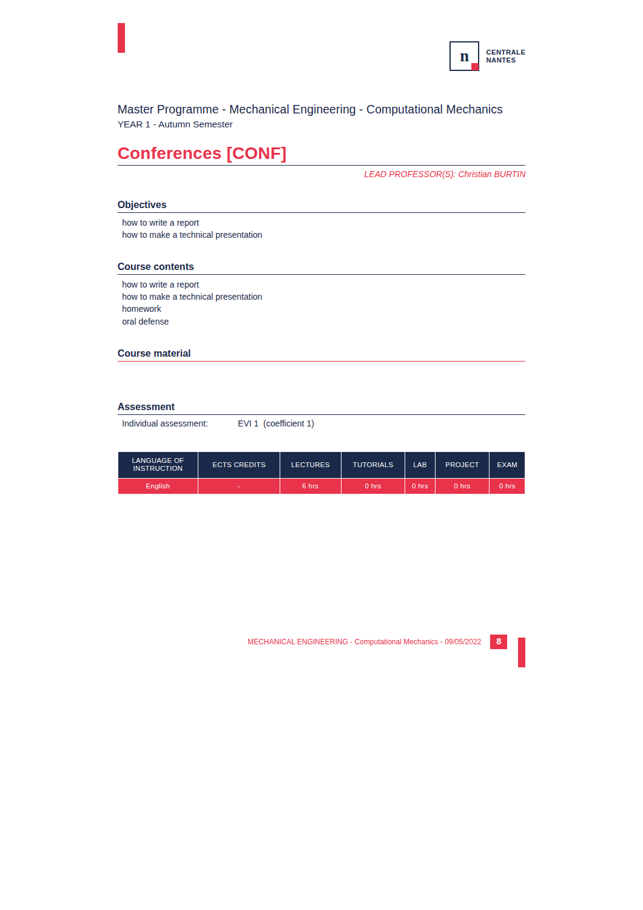n
CENTRALE
NANTES
Master Programme - Mechanical Engineering - Computational Mechanics
YEAR 1 - Autumn Semester
Conferences [CONF]
LEAD PROFESSOR(S): Christian BURTIN
Objectives
how to write a report
how to make a technical presentation
Course contents
how to write a report
how to make a technical presentation
homework
oral defense
Course material
Assessment
Individual assessment: EVI 1 (coefficient 1)
| LANGUAGE OF INSTRUCTION | ECTS CREDITS | LECTURES | TUTORIALS | LAB | PROJECT | EXAM |
| --- | --- | --- | --- | --- | --- | --- |
| English | - | 6 hrs | 0 hrs | 0 hrs | 0 hrs | 0 hrs |
MECHANICAL ENGINEERING - Computational Mechanics - 09/05/2022 8